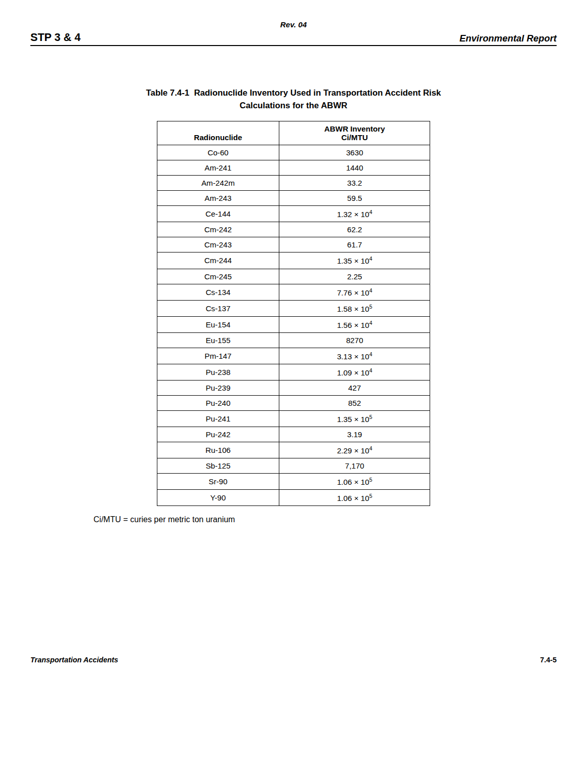Rev. 04
STP 3 & 4
Environmental Report
Table 7.4-1 Radionuclide Inventory Used in Transportation Accident Risk
Calculations for the ABWR
| Radionuclide | ABWR Inventory Ci/MTU |
| --- | --- |
| Co-60 | 3630 |
| Am-241 | 1440 |
| Am-242m | 33.2 |
| Am-243 | 59.5 |
| Ce-144 | 1.32 × 10 4 |
| Cm-242 | 62.2 |
| Cm-243 | 61.7 |
| Cm-244 | 1.35 × 10 4 |
| Cm-245 | 2.25 |
| Cs-134 | 7.76 × 10 4 |
| Cs-137 | 1.58 × 10 5 |
| Eu-154 | 1.56 × 10 4 |
| Eu-155 | 8270 |
| Pm-147 | 3.13 × 10 4 |
| Pu-238 | 1.09 × 10 4 |
| Pu-239 | 427 |
| Pu-240 | 852 |
| Pu-241 | 1.35 × 10 5 |
| Pu-242 | 3.19 |
| Ru-106 | 2.29 × 10 4 |
| Sb-125 | 7,170 |
| Sr-90 | 1.06 × 10 5 |
| Y-90 | 1.06 × 10 5 |
Ci/MTU = curies per metric ton uranium
Transportation Accidents
7.4-5